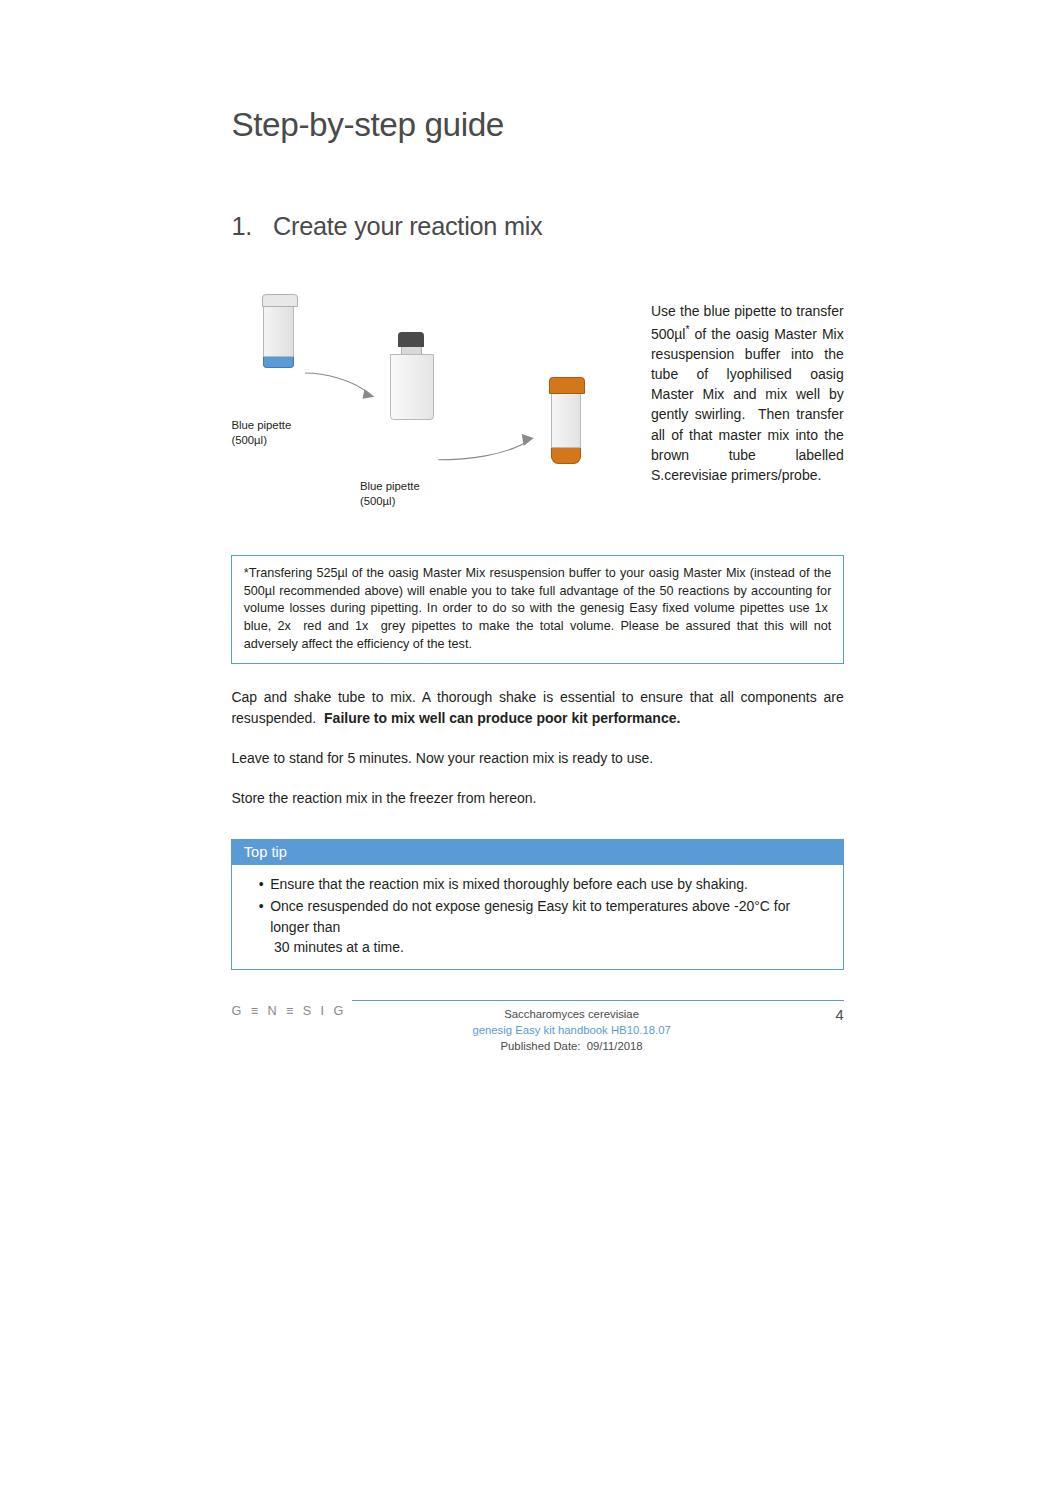Step-by-step guide
1. Create your reaction mix
Blue pipette
(500µl)
Blue pipette
(500µl)
Use the blue pipette to transfer 500µl* of the oasig Master Mix resuspension buffer into the tube of lyophilised oasig Master Mix and mix well by gently swirling. Then transfer all of that master mix into the brown tube labelled S.cerevisiae primers/probe.
*Transfering 525µl of the oasig Master Mix resuspension buffer to your oasig Master Mix (instead of the 500µl recommended above) will enable you to take full advantage of the 50 reactions by accounting for volume losses during pipetting. In order to do so with the genesig Easy fixed volume pipettes use 1x blue, 2x red and 1x grey pipettes to make the total volume. Please be assured that this will not adversely affect the efficiency of the test.
Cap and shake tube to mix. A thorough shake is essential to ensure that all components are resuspended. Failure to mix well can produce poor kit performance.
Leave to stand for 5 minutes. Now your reaction mix is ready to use.
Store the reaction mix in the freezer from hereon.
Top tip
Ensure that the reaction mix is mixed thoroughly before each use by shaking.
Once resuspended do not expose genesig Easy kit to temperatures above -20°C for longer than30 minutes at a time.
G ≡ N ≡ S I G
Saccharomyces cerevisiae
genesig Easy kit handbook HB10.18.07
Published Date: 09/11/2018
4